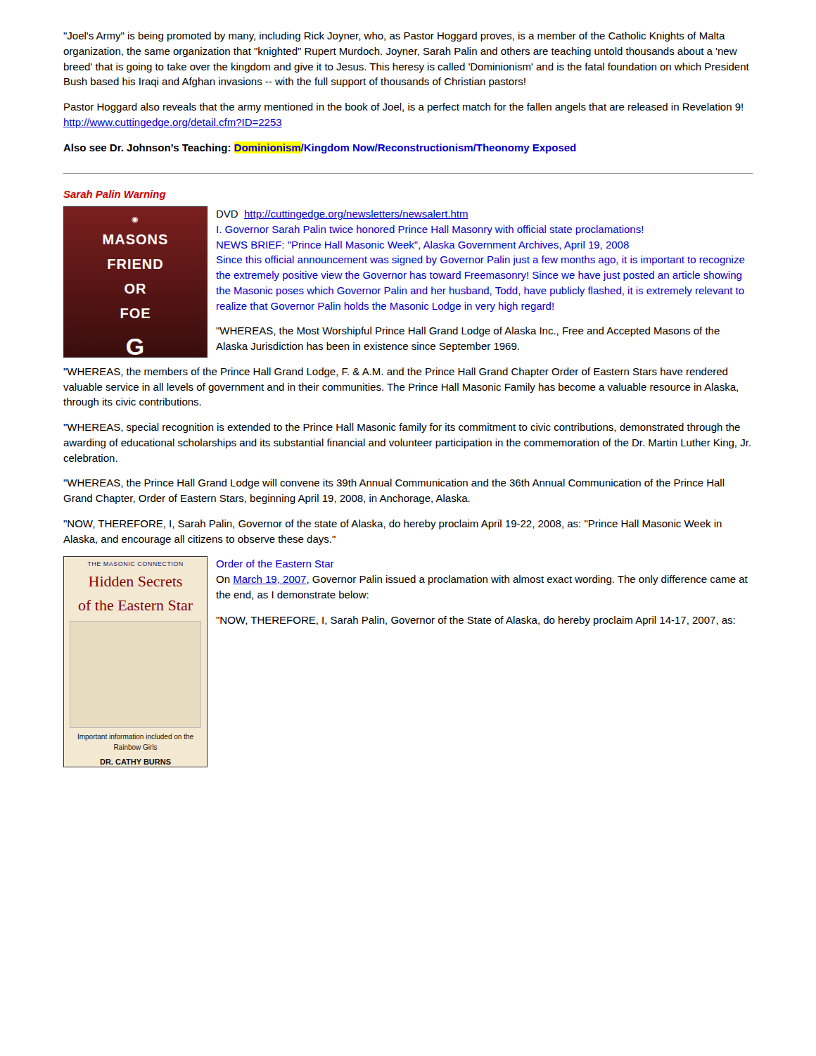"Joel's Army" is being promoted by many, including Rick Joyner, who, as Pastor Hoggard proves, is a member of the Catholic Knights of Malta organization, the same organization that "knighted" Rupert Murdoch. Joyner, Sarah Palin and others are teaching untold thousands about a 'new breed' that is going to take over the kingdom and give it to Jesus. This heresy is called 'Dominionism' and is the fatal foundation on which President Bush based his Iraqi and Afghan invasions -- with the full support of thousands of Christian pastors!
Pastor Hoggard also reveals that the army mentioned in the book of Joel, is a perfect match for the fallen angels that are released in Revelation 9!
http://www.cuttingedge.org/detail.cfm?ID=2253
Also see Dr. Johnson’s Teaching: Dominionism/Kingdom Now/Reconstructionism/Theonomy Exposed
Sarah Palin Warning
◉
MASONS
FRIEND
OR
FOE
G
DVD http://cuttingedge.org/newsletters/newsalert.htm
I. Governor Sarah Palin twice honored Prince Hall Masonry with official state proclamations!
NEWS BRIEF: "Prince Hall Masonic Week", Alaska Government Archives, April 19, 2008
Since this official announcement was signed by Governor Palin just a few months ago, it is important to recognize the extremely positive view the Governor has toward Freemasonry! Since we have just posted an article showing the Masonic poses which Governor Palin and her husband, Todd, have publicly flashed, it is extremely relevant to realize that Governor Palin holds the Masonic Lodge in very high regard!
"WHEREAS, the Most Worshipful Prince Hall Grand Lodge of Alaska Inc., Free and Accepted Masons of the Alaska Jurisdiction has been in existence since September 1969.
"WHEREAS, the members of the Prince Hall Grand Lodge, F. & A.M. and the Prince Hall Grand Chapter Order of Eastern Stars have rendered valuable service in all levels of government and in their communities. The Prince Hall Masonic Family has become a valuable resource in Alaska, through its civic contributions.
"WHEREAS, special recognition is extended to the Prince Hall Masonic family for its commitment to civic contributions, demonstrated through the awarding of educational scholarships and its substantial financial and volunteer participation in the commemoration of the Dr. Martin Luther King, Jr. celebration.
"WHEREAS, the Prince Hall Grand Lodge will convene its 39th Annual Communication and the 36th Annual Communication of the Prince Hall Grand Chapter, Order of Eastern Stars, beginning April 19, 2008, in Anchorage, Alaska.
"NOW, THEREFORE, I, Sarah Palin, Governor of the state of Alaska, do hereby proclaim April 19-22, 2008, as: "Prince Hall Masonic Week in Alaska, and encourage all citizens to observe these days."
THE MASONIC CONNECTION
Hidden Secrets
of the Eastern Star
Important information included on the Rainbow Girls
DR. CATHY BURNS
Order of the Eastern Star
On March 19, 2007, Governor Palin issued a proclamation with almost exact wording. The only difference came at the end, as I demonstrate below:
"NOW, THEREFORE, I, Sarah Palin, Governor of the State of Alaska, do hereby proclaim April 14-17, 2007, as: